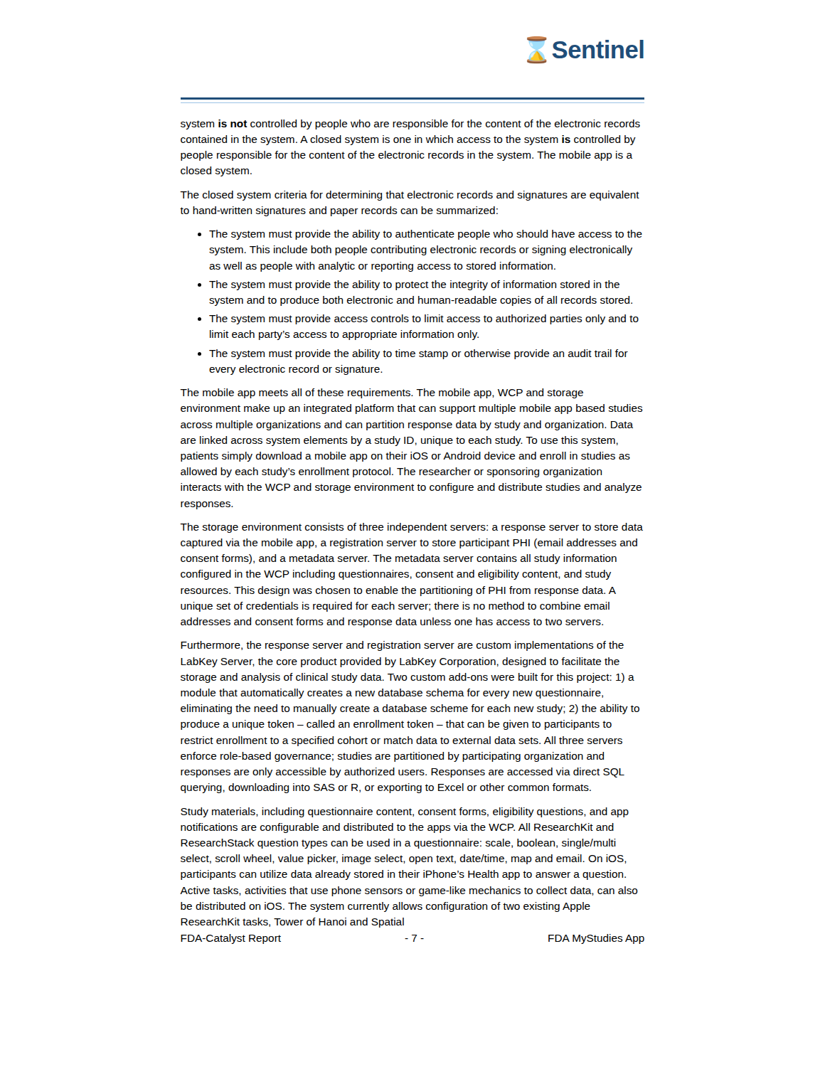⌛Sentinel
system is not controlled by people who are responsible for the content of the electronic records contained in the system. A closed system is one in which access to the system is controlled by people responsible for the content of the electronic records in the system. The mobile app is a closed system.
The closed system criteria for determining that electronic records and signatures are equivalent to hand-written signatures and paper records can be summarized:
The system must provide the ability to authenticate people who should have access to the system. This include both people contributing electronic records or signing electronically as well as people with analytic or reporting access to stored information.
The system must provide the ability to protect the integrity of information stored in the system and to produce both electronic and human-readable copies of all records stored.
The system must provide access controls to limit access to authorized parties only and to limit each party’s access to appropriate information only.
The system must provide the ability to time stamp or otherwise provide an audit trail for every electronic record or signature.
The mobile app meets all of these requirements. The mobile app, WCP and storage environment make up an integrated platform that can support multiple mobile app based studies across multiple organizations and can partition response data by study and organization. Data are linked across system elements by a study ID, unique to each study. To use this system, patients simply download a mobile app on their iOS or Android device and enroll in studies as allowed by each study’s enrollment protocol. The researcher or sponsoring organization interacts with the WCP and storage environment to configure and distribute studies and analyze responses.
The storage environment consists of three independent servers: a response server to store data captured via the mobile app, a registration server to store participant PHI (email addresses and consent forms), and a metadata server. The metadata server contains all study information configured in the WCP including questionnaires, consent and eligibility content, and study resources. This design was chosen to enable the partitioning of PHI from response data. A unique set of credentials is required for each server; there is no method to combine email addresses and consent forms and response data unless one has access to two servers.
Furthermore, the response server and registration server are custom implementations of the LabKey Server, the core product provided by LabKey Corporation, designed to facilitate the storage and analysis of clinical study data. Two custom add-ons were built for this project: 1) a module that automatically creates a new database schema for every new questionnaire, eliminating the need to manually create a database scheme for each new study; 2) the ability to produce a unique token – called an enrollment token – that can be given to participants to restrict enrollment to a specified cohort or match data to external data sets. All three servers enforce role-based governance; studies are partitioned by participating organization and responses are only accessible by authorized users. Responses are accessed via direct SQL querying, downloading into SAS or R, or exporting to Excel or other common formats.
Study materials, including questionnaire content, consent forms, eligibility questions, and app notifications are configurable and distributed to the apps via the WCP. All ResearchKit and ResearchStack question types can be used in a questionnaire: scale, boolean, single/multi select, scroll wheel, value picker, image select, open text, date/time, map and email. On iOS, participants can utilize data already stored in their iPhone’s Health app to answer a question. Active tasks, activities that use phone sensors or game-like mechanics to collect data, can also be distributed on iOS. The system currently allows configuration of two existing Apple ResearchKit tasks, Tower of Hanoi and Spatial
FDA-Catalyst Report
- 7 -
FDA MyStudies App